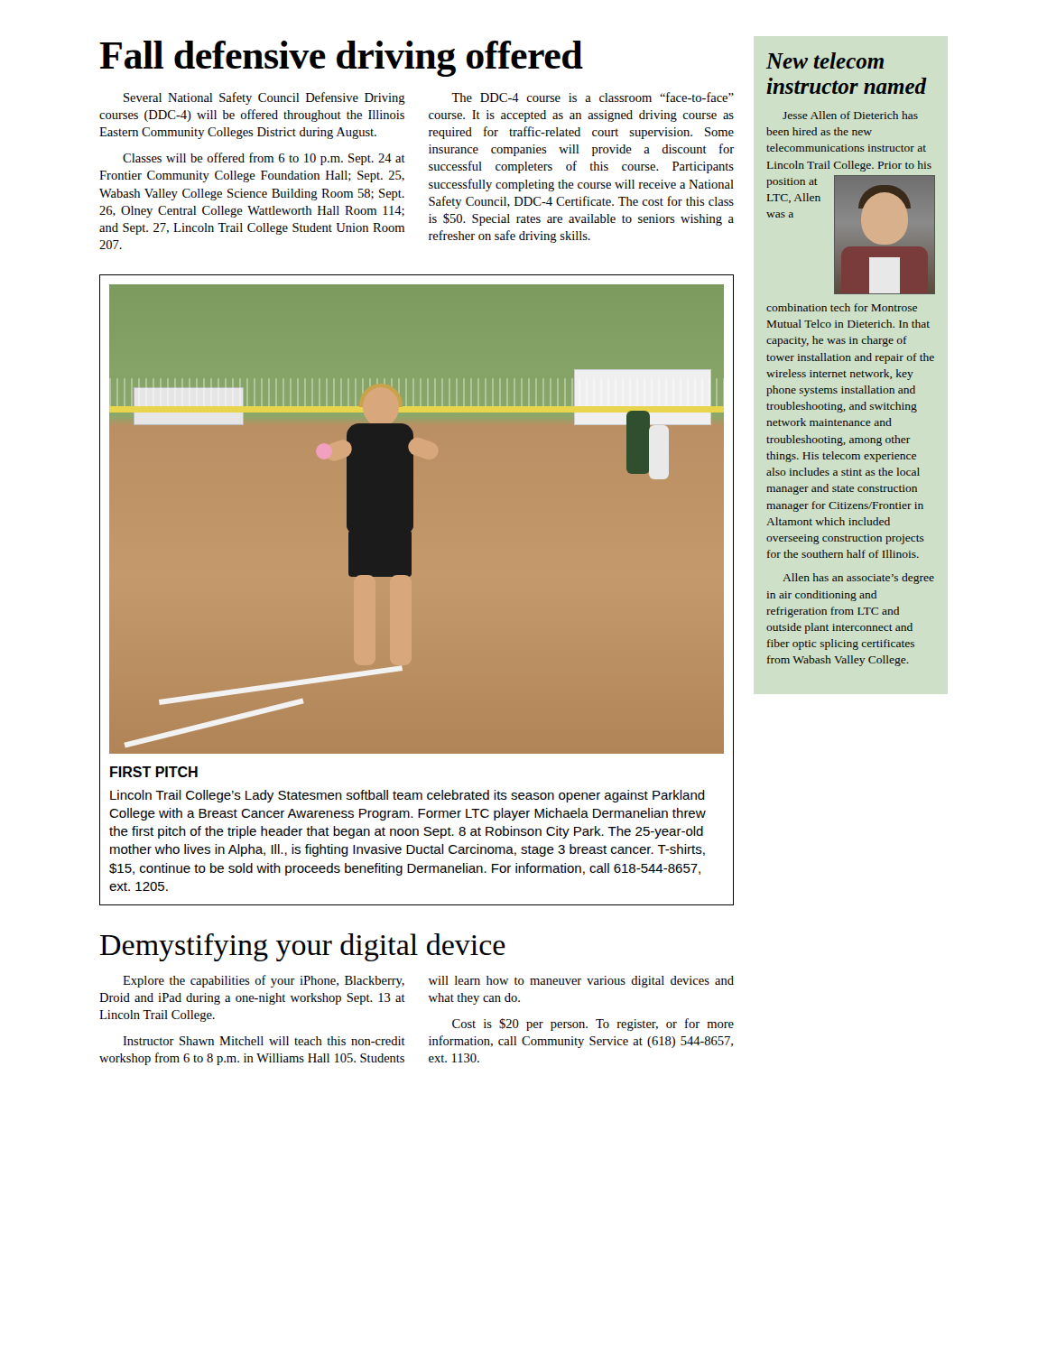Fall defensive driving offered
Several National Safety Council Defensive Driving courses (DDC-4) will be offered throughout the Illinois Eastern Community Colleges District during August.
Classes will be offered from 6 to 10 p.m. Sept. 24 at Frontier Community College Foundation Hall; Sept. 25, Wabash Valley College Science Building Room 58; Sept. 26, Olney Central College Wattleworth Hall Room 114; and Sept. 27, Lincoln Trail College Student Union Room 207.
The DDC-4 course is a classroom “face-to-face” course. It is accepted as an assigned driving course as required for traffic-related court supervision. Some insurance companies will provide a discount for successful completers of this course. Participants successfully completing the course will receive a National Safety Council, DDC-4 Certificate. The cost for this class is $50. Special rates are available to seniors wishing a refresher on safe driving skills.
FIRST PITCH Lincoln Trail College’s Lady Statesmen softball team celebrated its season opener against Parkland College with a Breast Cancer Awareness Program. Former LTC player Michaela Dermanelian threw the first pitch of the triple header that began at noon Sept. 8 at Robinson City Park. The 25-year-old mother who lives in Alpha, Ill., is fighting Invasive Ductal Carcinoma, stage 3 breast cancer. T-shirts, $15, continue to be sold with proceeds benefiting Dermanelian. For information, call 618-544-8657, ext. 1205.
Demystifying your digital device
Explore the capabilities of your iPhone, Blackberry, Droid and iPad during a one-night workshop Sept. 13 at Lincoln Trail College.
Instructor Shawn Mitchell will teach this non-credit workshop from 6 to 8 p.m. in Williams Hall 105. Students will learn how to maneuver various digital devices and what they can do.
Cost is $20 per person. To register, or for more information, call Community Service at (618) 544-8657, ext. 1130.
New telecom instructor named
Jesse Allen of Dieterich has been hired as the new telecommunications instructor at Lincoln Trail College. Prior to his position at LTC, Allen was a combination tech for Montrose Mutual Telco in Dieterich. In that capacity, he was in charge of tower installation and repair of the wireless internet network, key phone systems installation and troubleshooting, and switching network maintenance and troubleshooting, among other things. His telecom experience also includes a stint as the local manager and state construction manager for Citizens/Frontier in Altamont which included overseeing construction projects for the southern half of Illinois.
Allen has an associate’s degree in air conditioning and refrigeration from LTC and outside plant interconnect and fiber optic splicing certificates from Wabash Valley College.